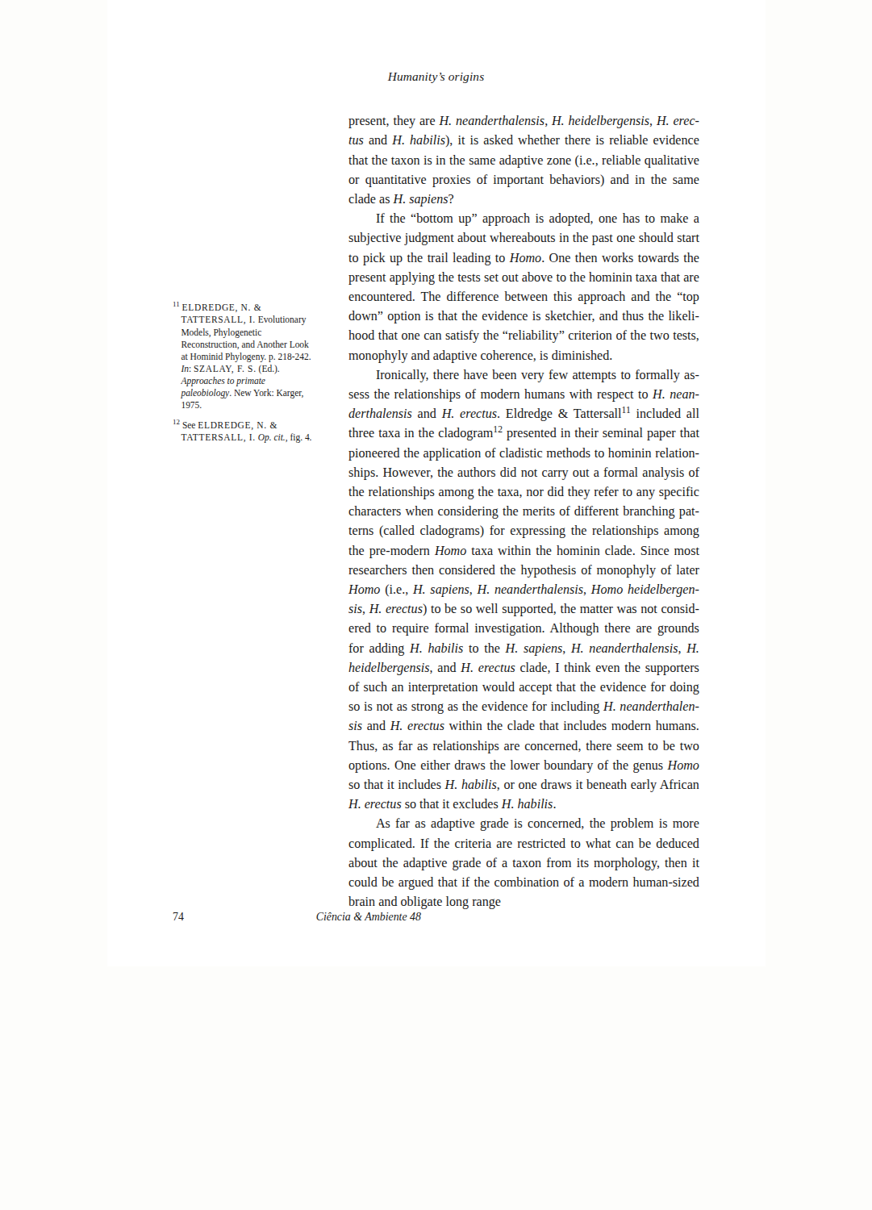Humanity’s origins
11 ELDREDGE, N. & TATTERSALL, I. Evolutionary Models, Phylogenetic Reconstruction, and Another Look at Hominid Phylogeny. p. 218-242. In: SZALAY, F. S. (Ed.). Approaches to primate paleobiology. New York: Karger, 1975.
12 See ELDREDGE, N. & TATTERSALL, I. Op. cit., fig. 4.
present, they are H. neanderthalensis, H. heidelbergensis, H. erectus and H. habilis), it is asked whether there is reliable evidence that the taxon is in the same adaptive zone (i.e., reliable qualitative or quantitative proxies of important behaviors) and in the same clade as H. sapiens?
If the “bottom up” approach is adopted, one has to make a subjective judgment about whereabouts in the past one should start to pick up the trail leading to Homo. One then works towards the present applying the tests set out above to the hominin taxa that are encountered. The difference between this approach and the “top down” option is that the evidence is sketchier, and thus the likelihood that one can satisfy the “reliability” criterion of the two tests, monophyly and adaptive coherence, is diminished.
Ironically, there have been very few attempts to formally assess the relationships of modern humans with respect to H. neanderthalensis and H. erectus. Eldredge & Tattersall11 included all three taxa in the cladogram12 presented in their seminal paper that pioneered the application of cladistic methods to hominin relationships. However, the authors did not carry out a formal analysis of the relationships among the taxa, nor did they refer to any specific characters when considering the merits of different branching patterns (called cladograms) for expressing the relationships among the pre-modern Homo taxa within the hominin clade. Since most researchers then considered the hypothesis of monophyly of later Homo (i.e., H. sapiens, H. neanderthalensis, Homo heidelbergensis, H. erectus) to be so well supported, the matter was not considered to require formal investigation. Although there are grounds for adding H. habilis to the H. sapiens, H. neanderthalensis, H. heidelbergensis, and H. erectus clade, I think even the supporters of such an interpretation would accept that the evidence for doing so is not as strong as the evidence for including H. neanderthalensis and H. erectus within the clade that includes modern humans. Thus, as far as relationships are concerned, there seem to be two options. One either draws the lower boundary of the genus Homo so that it includes H. habilis, or one draws it beneath early African H. erectus so that it excludes H. habilis.
As far as adaptive grade is concerned, the problem is more complicated. If the criteria are restricted to what can be deduced about the adaptive grade of a taxon from its morphology, then it could be argued that if the combination of a modern human-sized brain and obligate long range
74
Ciência & Ambiente 48